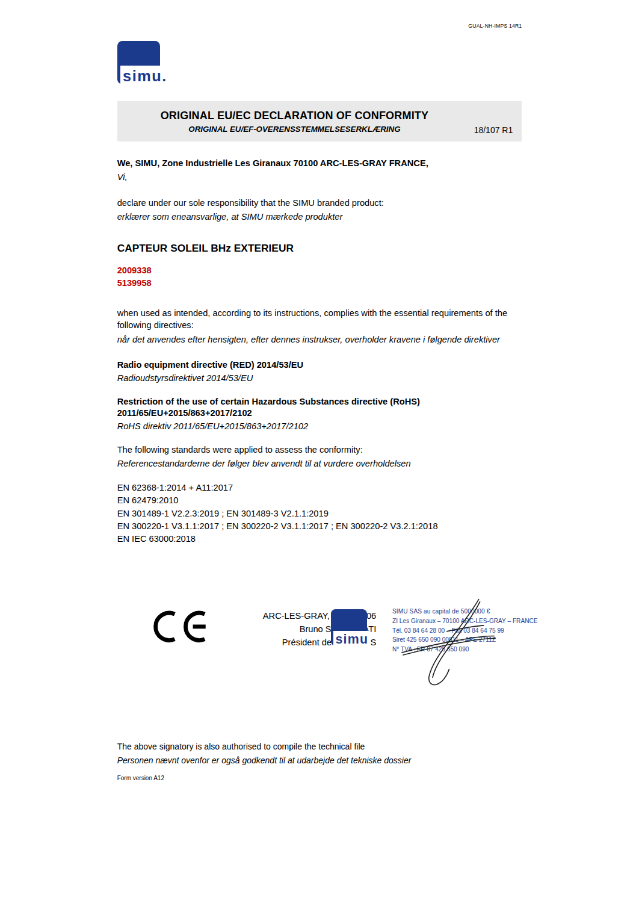GUAL-NH-IMPS 14R1
simu.
ORIGINAL EU/EC DECLARATION OF CONFORMITY
ORIGINAL EU/EF-OVERENSSTEMMELSESERKLÆRING
18/107 R1
We, SIMU, Zone Industrielle Les Giranaux 70100 ARC-LES-GRAY FRANCE,
Vi,
declare under our sole responsibility that the SIMU branded product:
erklærer som eneansvarlige, at SIMU mærkede produkter
CAPTEUR SOLEIL BHz EXTERIEUR
2009338
5139958
when used as intended, according to its instructions, complies with the essential requirements of the following directives:
når det anvendes efter hensigten, efter dennes instrukser, overholder kravene i følgende direktiver
Radio equipment directive (RED) 2014/53/EU
Radioudstyrsdirektivet 2014/53/EU
Restriction of the use of certain Hazardous Substances directive (RoHS) 2011/65/EU+2015/863+2017/2102
RoHS direktiv 2011/65/EU+2015/863+2017/2102
The following standards were applied to assess the conformity:
Referencestandarderne der følger blev anvendt til at vurdere overholdelsen
EN 62368‑1:2014 + A11:2017
EN 62479:2010
EN 301489‑1 V2.2.3:2019 ; EN 301489‑3 V2.1.1:2019
EN 300220‑1 V3.1.1:2017 ; EN 300220‑2 V3.1.1:2017 ; EN 300220‑2 V3.2.1:2018
EN IEC 63000:2018
ARC-LES-GRAY, 2021/12/06
Bruno STRAGLIATI
Président de SIMU SAS
simu
SIMU SAS au capital de 5000000 €
ZI Les Giranaux – 70100 ARC-LES-GRAY – FRANCE
Tél. 03 84 64 28 00 – Fax 03 84 64 75 99
Siret 425 650 090 00811 – APE 2711Z
N° TVA : FR 67 425 650 090
The above signatory is also authorised to compile the technical file
Personen nævnt ovenfor er også godkendt til at udarbejde det tekniske dossier
Form version A12